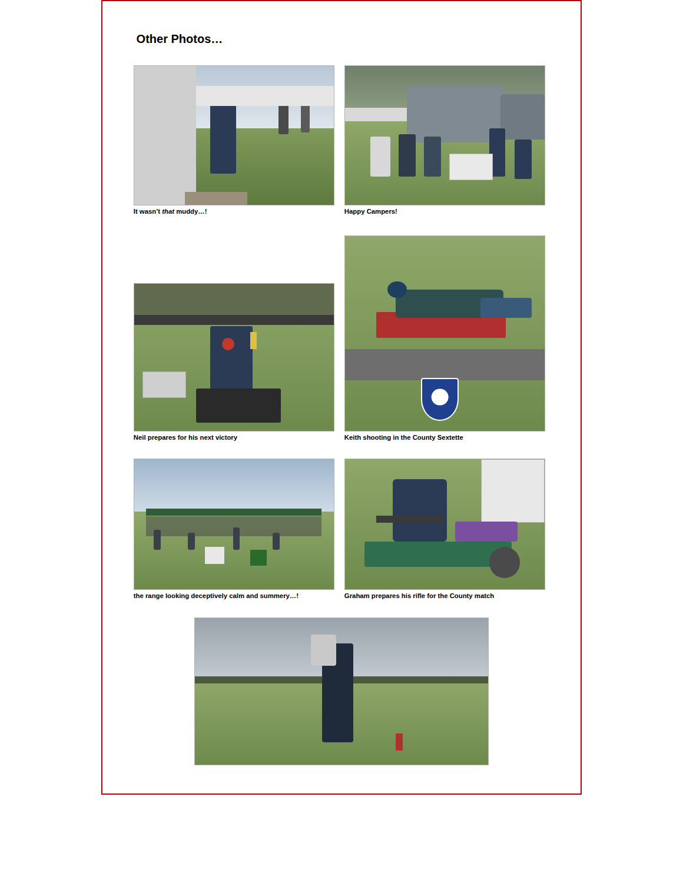Other Photos…
It wasn’t that muddy…!
Happy Campers!
Neil prepares for his next victory
Keith shooting in the County Sextette
the range looking deceptively calm and summery…!
Graham prepares his rifle for the County match